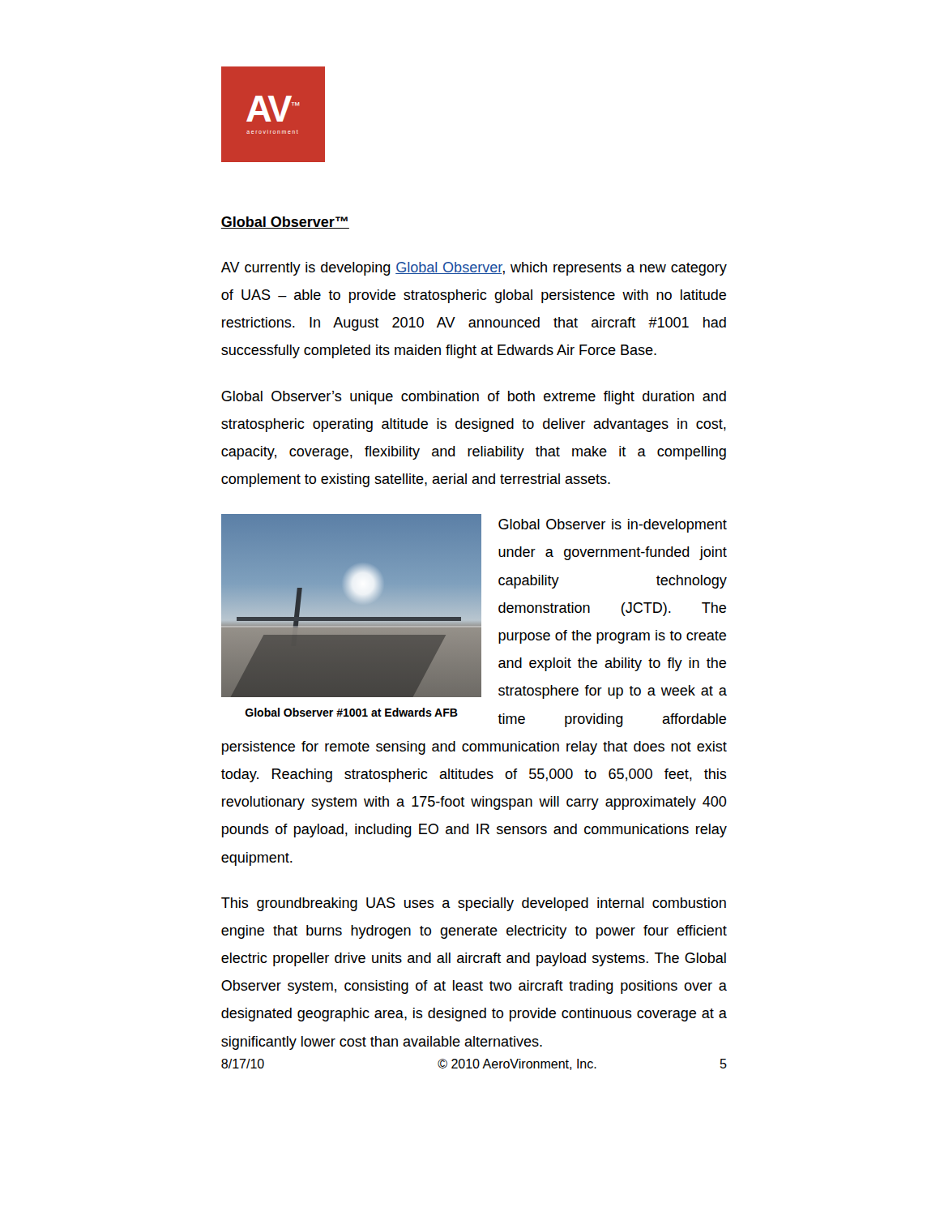AV™
aerovironment
Global Observer™
AV currently is developing Global Observer, which represents a new category of UAS – able to provide stratospheric global persistence with no latitude restrictions. In August 2010 AV announced that aircraft #1001 had successfully completed its maiden flight at Edwards Air Force Base.
Global Observer’s unique combination of both extreme flight duration and stratospheric operating altitude is designed to deliver advantages in cost, capacity, coverage, flexibility and reliability that make it a compelling complement to existing satellite, aerial and terrestrial assets.
Global Observer #1001 at Edwards AFB
Global Observer is in-development under a government-funded joint capability technology demonstration (JCTD). The purpose of the program is to create and exploit the ability to fly in the stratosphere for up to a week at a time providing affordable persistence for remote sensing and communication relay that does not exist today. Reaching stratospheric altitudes of 55,000 to 65,000 feet, this revolutionary system with a 175-foot wingspan will carry approximately 400 pounds of payload, including EO and IR sensors and communications relay equipment.
This groundbreaking UAS uses a specially developed internal combustion engine that burns hydrogen to generate electricity to power four efficient electric propeller drive units and all aircraft and payload systems. The Global Observer system, consisting of at least two aircraft trading positions over a designated geographic area, is designed to provide continuous coverage at a significantly lower cost than available alternatives.
| 8/17/10 | © 2010 AeroVironment, Inc. | 5 |